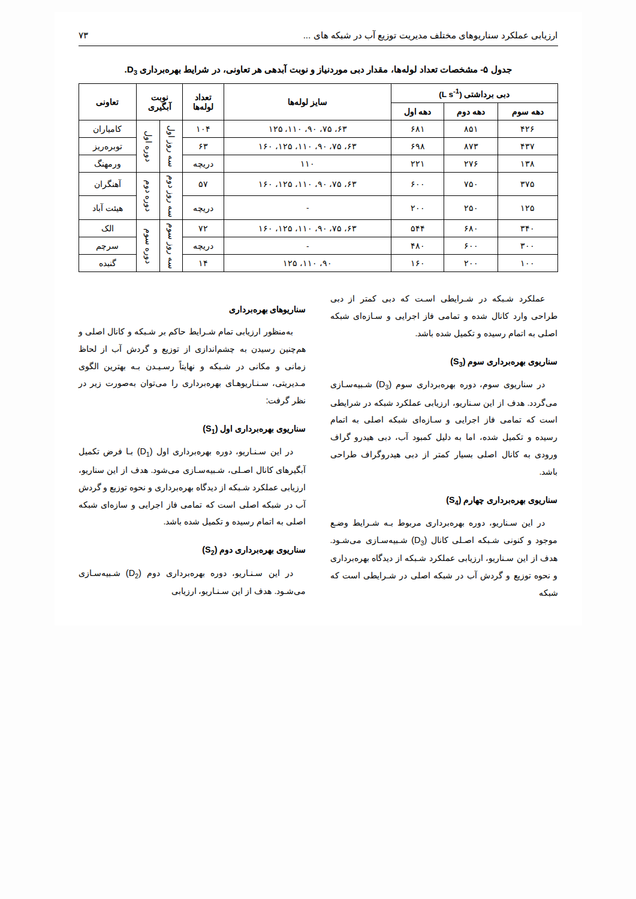ارزیابی عملکرد سناریوهای مختلف مدیریت توزیع آب در شبکه های ...
۷۳
جدول ۵- مشخصات تعداد لوله‌ها، مقدار دبی موردنیاز و نوبت آبدهی هر تعاونی، در شرایط بهره‌برداری D3.
| دبی برداشتی (L s -1 ) | سایز لوله‌ها | تعداد لوله‌ها | نوبت آبگیری | تعاونی |
| --- | --- | --- | --- | --- |
| دهه سوم | دهه دوم | دهه اول |
| ۴۲۶ | ۸۵۱ | ۶۸۱ | ۶۳، ۷۵، ۹۰، ۱۱۰، ۱۲۵ | ۱۰۴ | سه روز اول | دوره اول | کامیاران |
| ۴۳۷ | ۸۷۳ | ۶۹۸ | ۶۳، ۷۵، ۹۰، ۱۱۰، ۱۲۵، ۱۶۰ | ۶۳ | توبره‌ریز |
| ۱۳۸ | ۲۷۶ | ۲۲۱ | ۱۱۰ | دریچه | ورمهنگ |
| ۳۷۵ | ۷۵۰ | ۶۰۰ | ۶۳، ۷۵، ۹۰، ۱۱۰، ۱۲۵، ۱۶۰ | ۵۷ | سه روز دوم | دوره دوم | آهنگران |
| ۱۲۵ | ۲۵۰ | ۲۰۰ | - | دریچه | هیئت آباد |
| ۳۴۰ | ۶۸۰ | ۵۴۴ | ۶۳، ۷۵، ۹۰، ۱۱۰، ۱۲۵، ۱۶۰ | ۷۲ | سه روز سوم | دوره سوم | الک |
| ۳۰۰ | ۶۰۰ | ۴۸۰ | - | دریچه | سرچم |
| ۱۰۰ | ۲۰۰ | ۱۶۰ | ۹۰، ۱۱۰، ۱۲۵ | ۱۴ | گنبده |
عملکرد شـبکه در شـرایطی اسـت که دبی کمتر از دبی طراحی وارد کانال شده و تمامی فاز اجرایی و سـازه‌ای شبکه اصلی به اتمام رسیده و تکمیل شده باشد.
سناریوی بهره‌برداری سوم (S3)
در سناریوی سوم، دوره بهره‌برداری سوم (D3) شـبیه‌سـازی می‌گردد. هدف از این سـناریو، ارزیابی عملکرد شبکه در شرایطی است که تمامی فاز اجرایی و سـازه‌ای شبکه اصلی به اتمام رسیده و تکمیل شده، اما به دلیل کمبود آب، دبی هیدرو گراف ورودی به کانال اصلی بسیار کمتر از دبی هیدروگراف طراحی باشد.
سناریوی بهره‌برداری چهارم (S4)
در این سـناریو، دوره بهره‌برداری مربوط بـه شـرایط وضـع موجود و کنونی شـبکه اصـلی کانال (D3) شـبیه‌سـازی می‌شـود. هدف از این سـناریو، ارزیابی عملکرد شـبکه از دیدگاه بهره‌برداری و نحوه توزیع و گردش آب در شبکه اصلی در شـرایطی است که شبکه
سناریوهای بهره‌برداری
به‌منظور ارزیابی تمام شـرایط حاکم بر شـبکه و کانال اصلی و هم‌چنین رسیدن به چشم‌اندازی از توزیع و گردش آب از لحاظ زمانی و مکانی در شـبکه و نهایتاً رسـیـدن بـه بهترین الگوی مـدیریتی، سـنـاریوهـای بهره‌برداری را می‌توان به‌صورت زیر در نظر گرفت:
سناریوی بهره‌برداری اول (S1)
در این سـنـاریو، دوره بهره‌برداری اول (D1) بـا فرض تکمیل آبگیرهای کانال اصـلی، شـبیه‌سـازی می‌شود. هدف از این سناریو، ارزیابی عملکرد شـبکه از دیدگاه بهره‌برداری و نحوه توزیع و گردش آب در شبکه اصلی است که تمامی فاز اجرایی و سازه‌ای شبکه اصلی به اتمام رسیده و تکمیل شده باشد.
سناریوی بهره‌برداری دوم (S2)
در این سـنـاریو، دوره بهره‌برداری دوم (D2) شـبیه‌سـازی می‌شـود. هدف از این سـنـاریو، ارزیابی